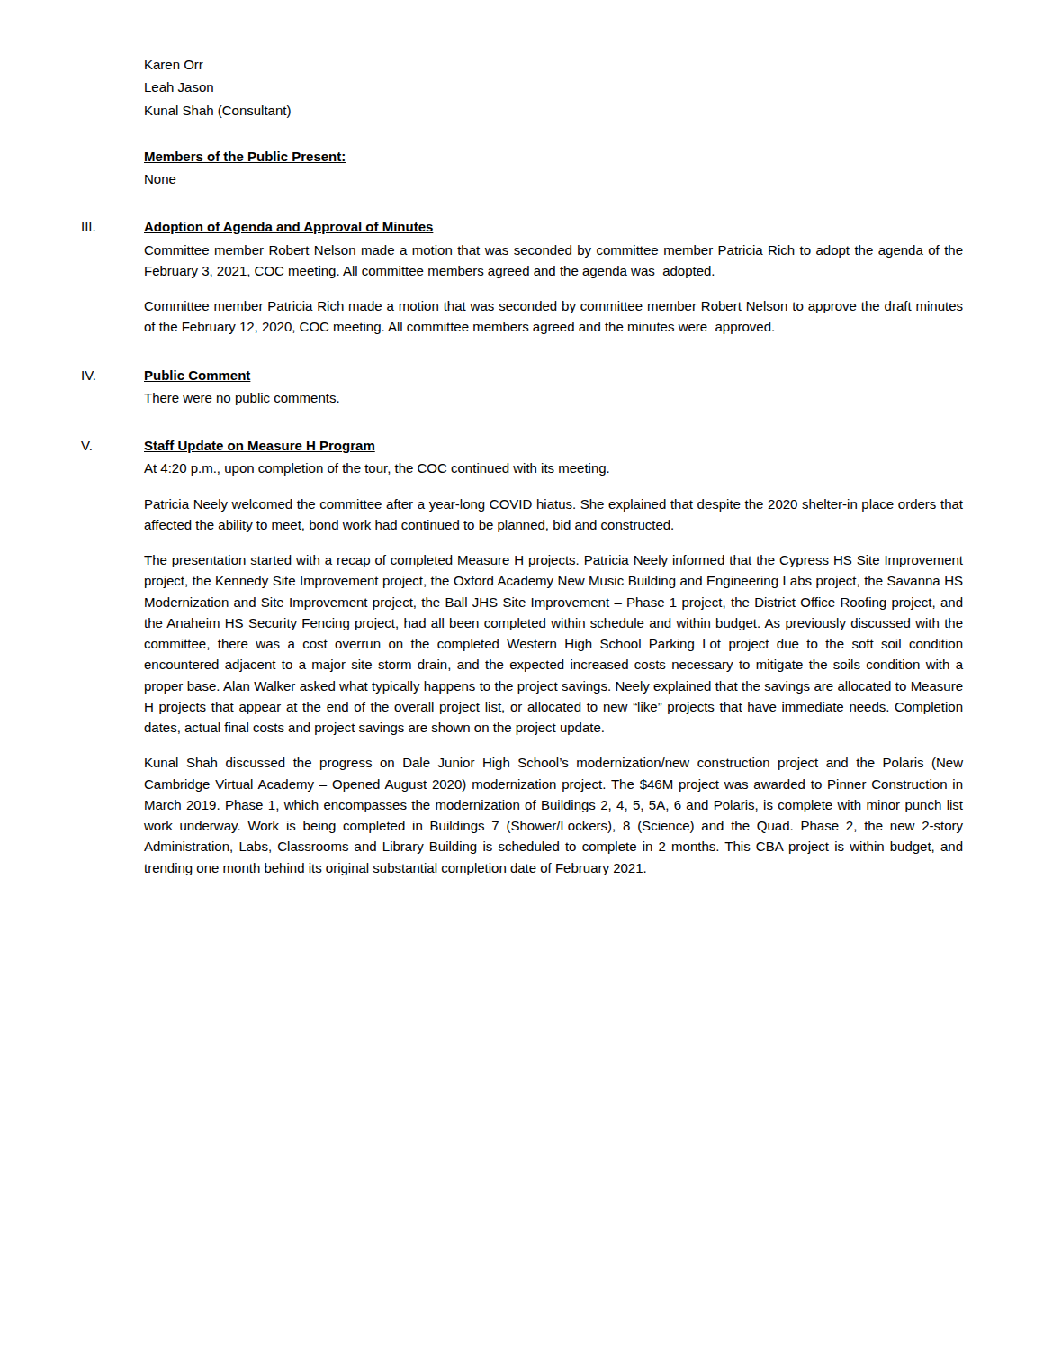Karen Orr
Leah Jason
Kunal Shah (Consultant)
Members of the Public Present:
None
III.
Adoption of Agenda and Approval of Minutes
Committee member Robert Nelson made a motion that was seconded by committee member Patricia Rich to adopt the agenda of the February 3, 2021, COC meeting. All committee members agreed and the agenda was adopted.
Committee member Patricia Rich made a motion that was seconded by committee member Robert Nelson to approve the draft minutes of the February 12, 2020, COC meeting. All committee members agreed and the minutes were approved.
IV.
Public Comment
There were no public comments.
V.
Staff Update on Measure H Program
At 4:20 p.m., upon completion of the tour, the COC continued with its meeting.
Patricia Neely welcomed the committee after a year-long COVID hiatus. She explained that despite the 2020 shelter-in place orders that affected the ability to meet, bond work had continued to be planned, bid and constructed.
The presentation started with a recap of completed Measure H projects. Patricia Neely informed that the Cypress HS Site Improvement project, the Kennedy Site Improvement project, the Oxford Academy New Music Building and Engineering Labs project, the Savanna HS Modernization and Site Improvement project, the Ball JHS Site Improvement – Phase 1 project, the District Office Roofing project, and the Anaheim HS Security Fencing project, had all been completed within schedule and within budget. As previously discussed with the committee, there was a cost overrun on the completed Western High School Parking Lot project due to the soft soil condition encountered adjacent to a major site storm drain, and the expected increased costs necessary to mitigate the soils condition with a proper base. Alan Walker asked what typically happens to the project savings. Neely explained that the savings are allocated to Measure H projects that appear at the end of the overall project list, or allocated to new “like” projects that have immediate needs. Completion dates, actual final costs and project savings are shown on the project update.
Kunal Shah discussed the progress on Dale Junior High School’s modernization/new construction project and the Polaris (New Cambridge Virtual Academy – Opened August 2020) modernization project. The $46M project was awarded to Pinner Construction in March 2019. Phase 1, which encompasses the modernization of Buildings 2, 4, 5, 5A, 6 and Polaris, is complete with minor punch list work underway. Work is being completed in Buildings 7 (Shower/Lockers), 8 (Science) and the Quad. Phase 2, the new 2-story Administration, Labs, Classrooms and Library Building is scheduled to complete in 2 months. This CBA project is within budget, and trending one month behind its original substantial completion date of February 2021.